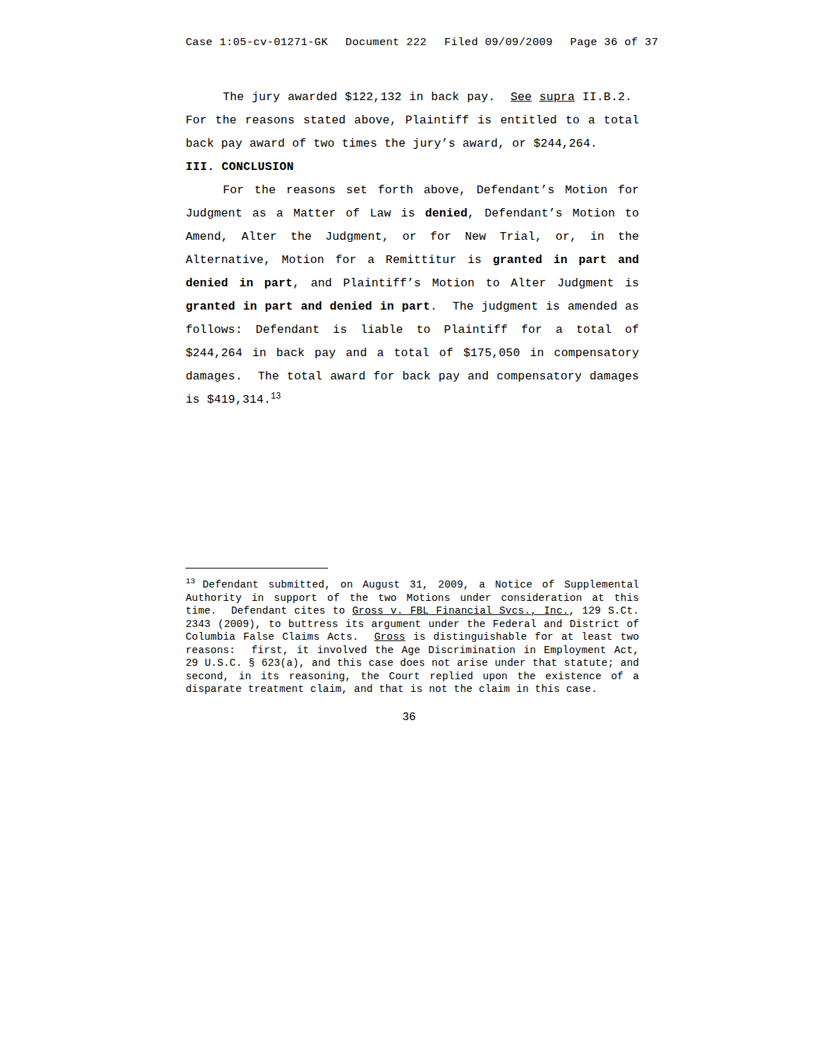Case 1:05-cv-01271-GK Document 222 Filed 09/09/2009 Page 36 of 37
The jury awarded $122,132 in back pay. See supra II.B.2. For the reasons stated above, Plaintiff is entitled to a total back pay award of two times the jury’s award, or $244,264.
III. CONCLUSION
For the reasons set forth above, Defendant’s Motion for Judgment as a Matter of Law is denied, Defendant’s Motion to Amend, Alter the Judgment, or for New Trial, or, in the Alternative, Motion for a Remittitur is granted in part and denied in part, and Plaintiff’s Motion to Alter Judgment is granted in part and denied in part. The judgment is amended as follows: Defendant is liable to Plaintiff for a total of $244,264 in back pay and a total of $175,050 in compensatory damages. The total award for back pay and compensatory damages is $419,314.13
13 Defendant submitted, on August 31, 2009, a Notice of Supplemental Authority in support of the two Motions under consideration at this time. Defendant cites to Gross v. FBL Financial Svcs., Inc., 129 S.Ct. 2343 (2009), to buttress its argument under the Federal and District of Columbia False Claims Acts. Gross is distinguishable for at least two reasons: first, it involved the Age Discrimination in Employment Act, 29 U.S.C. § 623(a), and this case does not arise under that statute; and second, in its reasoning, the Court replied upon the existence of a disparate treatment claim, and that is not the claim in this case.
36